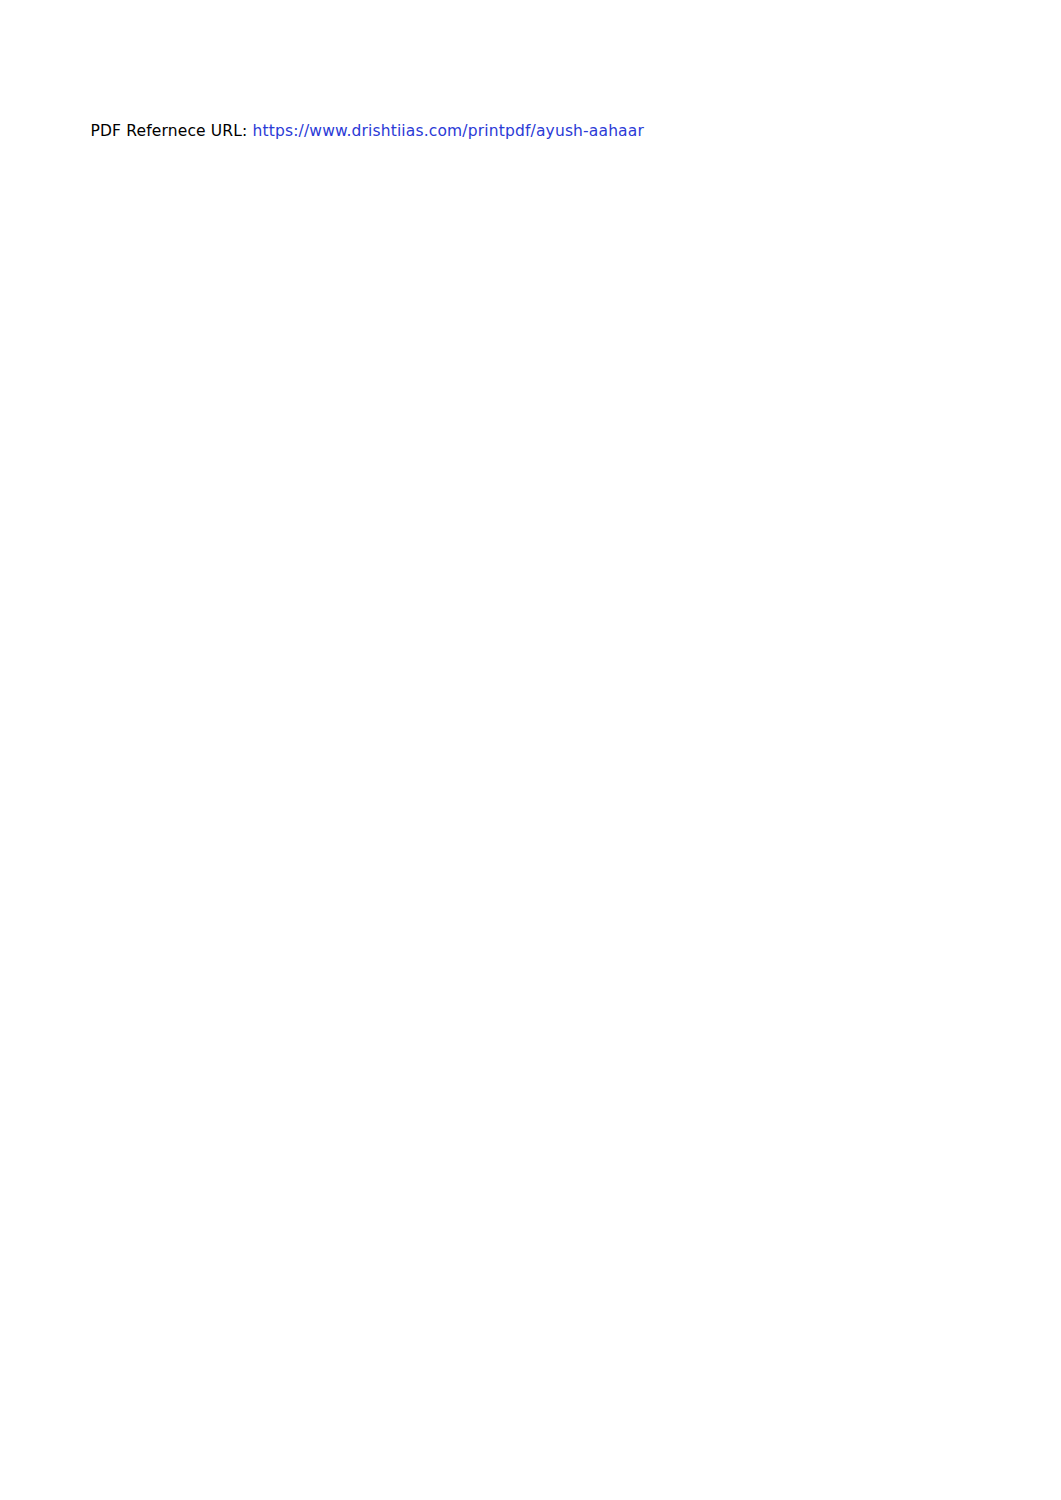PDF Refernece URL: https://www.drishtiias.com/printpdf/ayush-aahaar